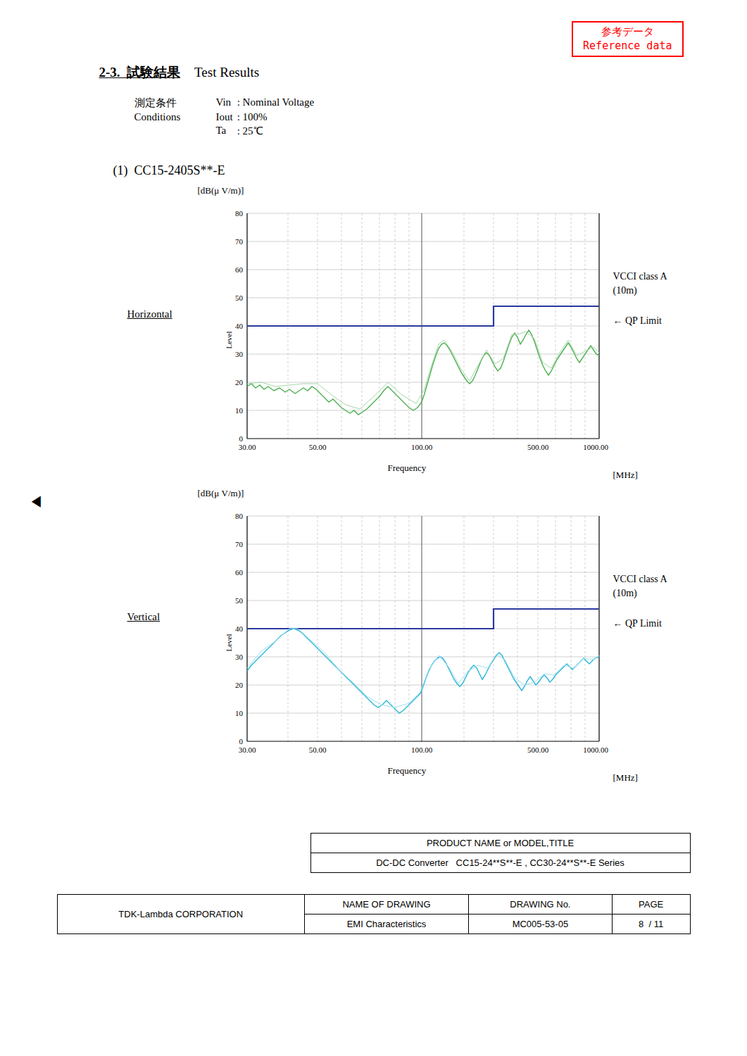参考データ
Reference data
2-3. 試験結果 Test Results
| 測定条件 | Vin | : Nominal Voltage |
| Conditions | Iout | : 100% |
| | Ta | : 25℃ |
(1) CC15-2405S**-E
[dB(μ V/m)]
Horizontal
VCCI class A
(10m)
← QP Limit
Frequency
[MHz]
80 70 60 50 40 30 20 10 0 Level 30.00 50.00 100.00 500.00 1000.00
◀
[dB(μ V/m)]
Vertical
VCCI class A
(10m)
← QP Limit
Frequency
[MHz]
80 70 60 50 40 30 20 10 0 Level 30.00 50.00 100.00 500.00 1000.00
| PRODUCT NAME or MODEL,TITLE |
| DC-DC Converter CC15-24**S**-E , CC30-24**S**-E Series |
| TDK-Lambda CORPORATION | NAME OF DRAWING | DRAWING No. | PAGE |
| EMI Characteristics | MC005-53-05 | 8 / 11 |